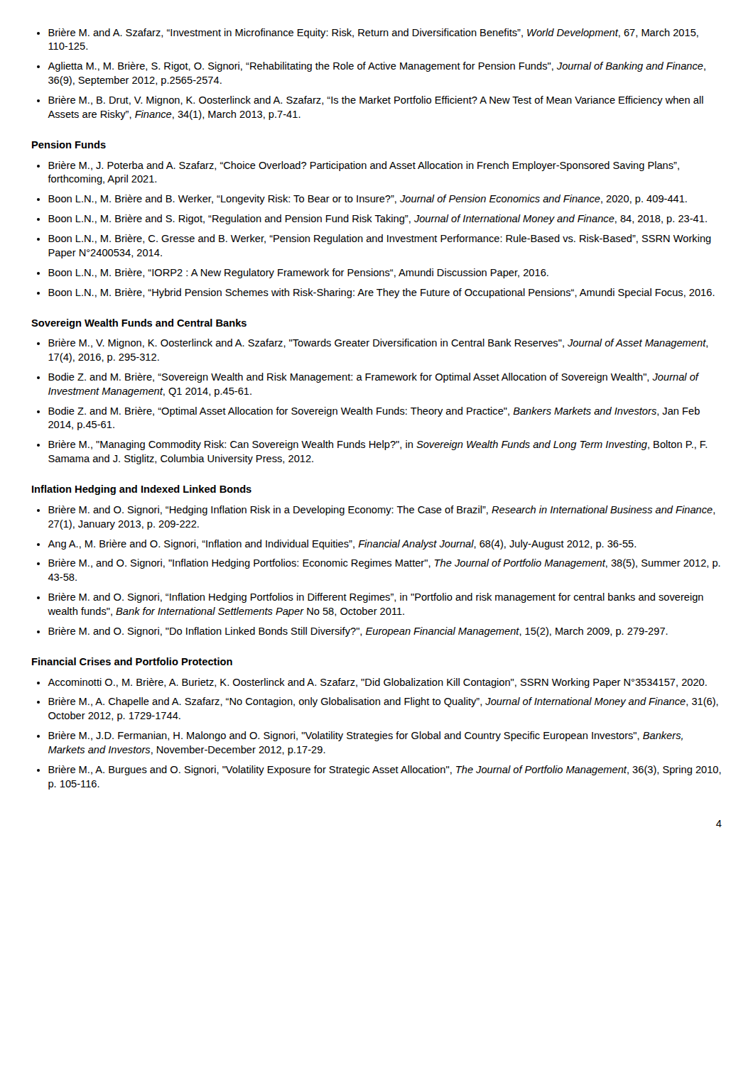Brière M. and A. Szafarz, “Investment in Microfinance Equity: Risk, Return and Diversification Benefits”, World Development, 67, March 2015, 110-125.
Aglietta M., M. Brière, S. Rigot, O. Signori, “Rehabilitating the Role of Active Management for Pension Funds", Journal of Banking and Finance, 36(9), September 2012, p.2565-2574.
Brière M., B. Drut, V. Mignon, K. Oosterlinck and A. Szafarz, “Is the Market Portfolio Efficient? A New Test of Mean Variance Efficiency when all Assets are Risky”, Finance, 34(1), March 2013, p.7-41.
Pension Funds
Brière M., J. Poterba and A. Szafarz, “Choice Overload? Participation and Asset Allocation in French Employer-Sponsored Saving Plans”, forthcoming, April 2021.
Boon L.N., M. Brière and B. Werker, “Longevity Risk: To Bear or to Insure?”, Journal of Pension Economics and Finance, 2020, p. 409-441.
Boon L.N., M. Brière and S. Rigot, “Regulation and Pension Fund Risk Taking”, Journal of International Money and Finance, 84, 2018, p. 23-41.
Boon L.N., M. Brière, C. Gresse and B. Werker, “Pension Regulation and Investment Performance: Rule-Based vs. Risk-Based”, SSRN Working Paper N°2400534, 2014.
Boon L.N., M. Brière, “IORP2 : A New Regulatory Framework for Pensions“, Amundi Discussion Paper, 2016.
Boon L.N., M. Brière, “Hybrid Pension Schemes with Risk-Sharing: Are They the Future of Occupational Pensions“, Amundi Special Focus, 2016.
Sovereign Wealth Funds and Central Banks
Brière M., V. Mignon, K. Oosterlinck and A. Szafarz, "Towards Greater Diversification in Central Bank Reserves", Journal of Asset Management, 17(4), 2016, p. 295-312.
Bodie Z. and M. Brière, “Sovereign Wealth and Risk Management: a Framework for Optimal Asset Allocation of Sovereign Wealth", Journal of Investment Management, Q1 2014, p.45-61.
Bodie Z. and M. Brière, “Optimal Asset Allocation for Sovereign Wealth Funds: Theory and Practice", Bankers Markets and Investors, Jan Feb 2014, p.45-61.
Brière M., "Managing Commodity Risk: Can Sovereign Wealth Funds Help?", in Sovereign Wealth Funds and Long Term Investing, Bolton P., F. Samama and J. Stiglitz, Columbia University Press, 2012.
Inflation Hedging and Indexed Linked Bonds
Brière M. and O. Signori, “Hedging Inflation Risk in a Developing Economy: The Case of Brazil”, Research in International Business and Finance, 27(1), January 2013, p. 209-222.
Ang A., M. Brière and O. Signori, “Inflation and Individual Equities”, Financial Analyst Journal, 68(4), July-August 2012, p. 36-55.
Brière M., and O. Signori, "Inflation Hedging Portfolios: Economic Regimes Matter", The Journal of Portfolio Management, 38(5), Summer 2012, p. 43-58.
Brière M. and O. Signori, “Inflation Hedging Portfolios in Different Regimes”, in "Portfolio and risk management for central banks and sovereign wealth funds", Bank for International Settlements Paper No 58, October 2011.
Brière M. and O. Signori, "Do Inflation Linked Bonds Still Diversify?", European Financial Management, 15(2), March 2009, p. 279-297.
Financial Crises and Portfolio Protection
Accominotti O., M. Brière, A. Burietz, K. Oosterlinck and A. Szafarz, "Did Globalization Kill Contagion", SSRN Working Paper N°3534157, 2020.
Brière M., A. Chapelle and A. Szafarz, “No Contagion, only Globalisation and Flight to Quality”, Journal of International Money and Finance, 31(6), October 2012, p. 1729-1744.
Brière M., J.D. Fermanian, H. Malongo and O. Signori, "Volatility Strategies for Global and Country Specific European Investors", Bankers, Markets and Investors, November-December 2012, p.17-29.
Brière M., A. Burgues and O. Signori, "Volatility Exposure for Strategic Asset Allocation", The Journal of Portfolio Management, 36(3), Spring 2010, p. 105-116.
4